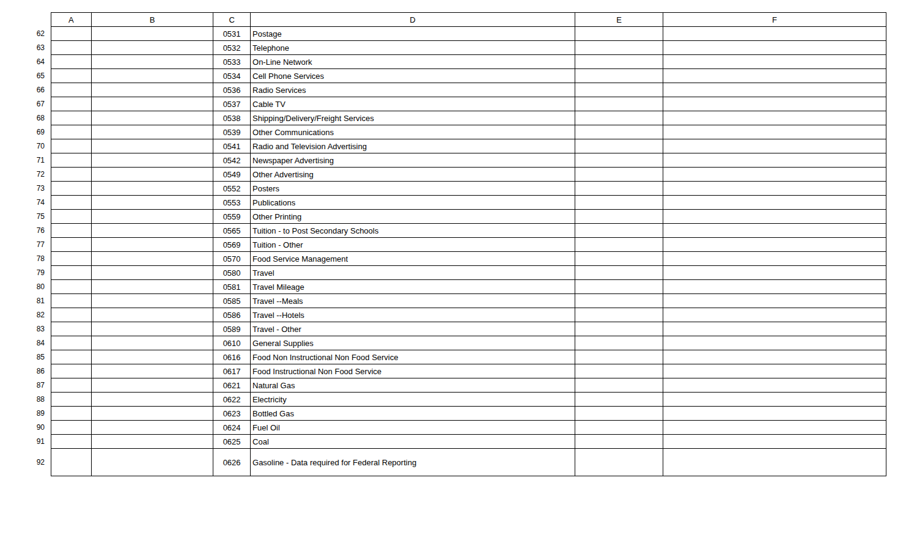| | A | B | C | D | E | F |
| --- | --- | --- | --- | --- | --- | --- |
| 62 | | | 0531 | Postage | | |
| 63 | | | 0532 | Telephone | | |
| 64 | | | 0533 | On-Line Network | | |
| 65 | | | 0534 | Cell Phone Services | | |
| 66 | | | 0536 | Radio Services | | |
| 67 | | | 0537 | Cable TV | | |
| 68 | | | 0538 | Shipping/Delivery/Freight Services | | |
| 69 | | | 0539 | Other Communications | | |
| 70 | | | 0541 | Radio and Television Advertising | | |
| 71 | | | 0542 | Newspaper Advertising | | |
| 72 | | | 0549 | Other Advertising | | |
| 73 | | | 0552 | Posters | | |
| 74 | | | 0553 | Publications | | |
| 75 | | | 0559 | Other Printing | | |
| 76 | | | 0565 | Tuition - to Post Secondary Schools | | |
| 77 | | | 0569 | Tuition - Other | | |
| 78 | | | 0570 | Food Service Management | | |
| 79 | | | 0580 | Travel | | |
| 80 | | | 0581 | Travel Mileage | | |
| 81 | | | 0585 | Travel --Meals | | |
| 82 | | | 0586 | Travel --Hotels | | |
| 83 | | | 0589 | Travel - Other | | |
| 84 | | | 0610 | General Supplies | | |
| 85 | | | 0616 | Food Non Instructional Non Food Service | | |
| 86 | | | 0617 | Food Instructional Non Food Service | | |
| 87 | | | 0621 | Natural Gas | | |
| 88 | | | 0622 | Electricity | | |
| 89 | | | 0623 | Bottled Gas | | |
| 90 | | | 0624 | Fuel Oil | | |
| 91 | | | 0625 | Coal | | |
| 92 | | | 0626 | Gasoline - Data required for Federal Reporting | | |